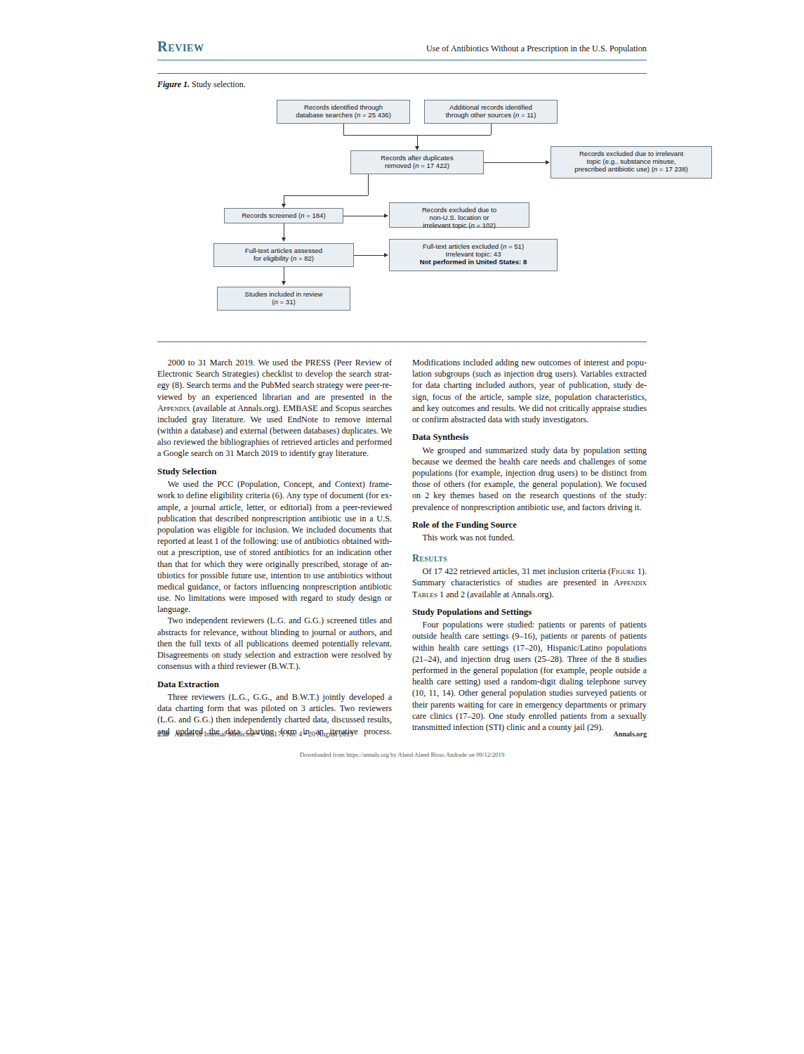Review
Use of Antibiotics Without a Prescription in the U.S. Population
Figure 1. Study selection.
Records identified through
database searches (n = 25 436)
Additional records identified
through other sources (n = 11)
Records after duplicates
removed (n = 17 422)
Records excluded due to irrelevant
topic (e.g., substance misuse,
prescribed antibiotic use) (n = 17 238)
Records screened (n = 184)
Records excluded due to
non-U.S. location or
irrelevant topic (n = 102)
Full-text articles assessed
for eligibility (n = 82)
Full-text articles excluded (n = 51)
Irrelevant topic: 43
Not performed in United States: 8
Studies included in review
(n = 31)
2000 to 31 March 2019. We used the PRESS (Peer Review of Electronic Search Strategies) checklist to develop the search strategy (8). Search terms and the PubMed search strategy were peer-reviewed by an experienced librarian and are presented in the Appendix (available at Annals.org). EMBASE and Scopus searches included gray literature. We used EndNote to remove internal (within a database) and external (between databases) duplicates. We also reviewed the bibliographies of retrieved articles and performed a Google search on 31 March 2019 to identify gray literature.
Study Selection
We used the PCC (Population, Concept, and Context) framework to define eligibility criteria (6). Any type of document (for example, a journal article, letter, or editorial) from a peer-reviewed publication that described nonprescription antibiotic use in a U.S. population was eligible for inclusion. We included documents that reported at least 1 of the following: use of antibiotics obtained without a prescription, use of stored antibiotics for an indication other than that for which they were originally prescribed, storage of antibiotics for possible future use, intention to use antibiotics without medical guidance, or factors influencing nonprescription antibiotic use. No limitations were imposed with regard to study design or language.
Two independent reviewers (L.G. and G.G.) screened titles and abstracts for relevance, without blinding to journal or authors, and then the full texts of all publications deemed potentially relevant. Disagreements on study selection and extraction were resolved by consensus with a third reviewer (B.W.T.).
Data Extraction
Three reviewers (L.G., G.G., and B.W.T.) jointly developed a data charting form that was piloted on 3 articles. Two reviewers (L.G. and G.G.) then independently charted data, discussed results, and updated the data charting form in an iterative process. Modifications included adding new outcomes of interest and population subgroups (such as injection drug users). Variables extracted for data charting included authors, year of publication, study design, focus of the article, sample size, population characteristics, and key outcomes and results. We did not critically appraise studies or confirm abstracted data with study investigators.
Data Synthesis
We grouped and summarized study data by population setting because we deemed the health care needs and challenges of some populations (for example, injection drug users) to be distinct from those of others (for example, the general population). We focused on 2 key themes based on the research questions of the study: prevalence of nonprescription antibiotic use, and factors driving it.
Role of the Funding Source
This work was not funded.
Results
Of 17 422 retrieved articles, 31 met inclusion criteria (Figure 1). Summary characteristics of studies are presented in Appendix Tables 1 and 2 (available at Annals.org).
Study Populations and Settings
Four populations were studied: patients or parents of patients outside health care settings (9–16), patients or parents of patients within health care settings (17–20), Hispanic/Latino populations (21–24), and injection drug users (25–28). Three of the 8 studies performed in the general population (for example, people outside a health care setting) used a random-digit dialing telephone survey (10, 11, 14). Other general population studies surveyed patients or their parents waiting for care in emergency departments or primary care clinics (17–20). One study enrolled patients from a sexually transmitted infection (STI) clinic and a county jail (29).
258 Annals of Internal Medicine • Vol. 171 No. 4 • 20 August 2019
Annals.org
Downloaded from https://annals.org by Aland Aland Bisso Andrade on 09/12/2019